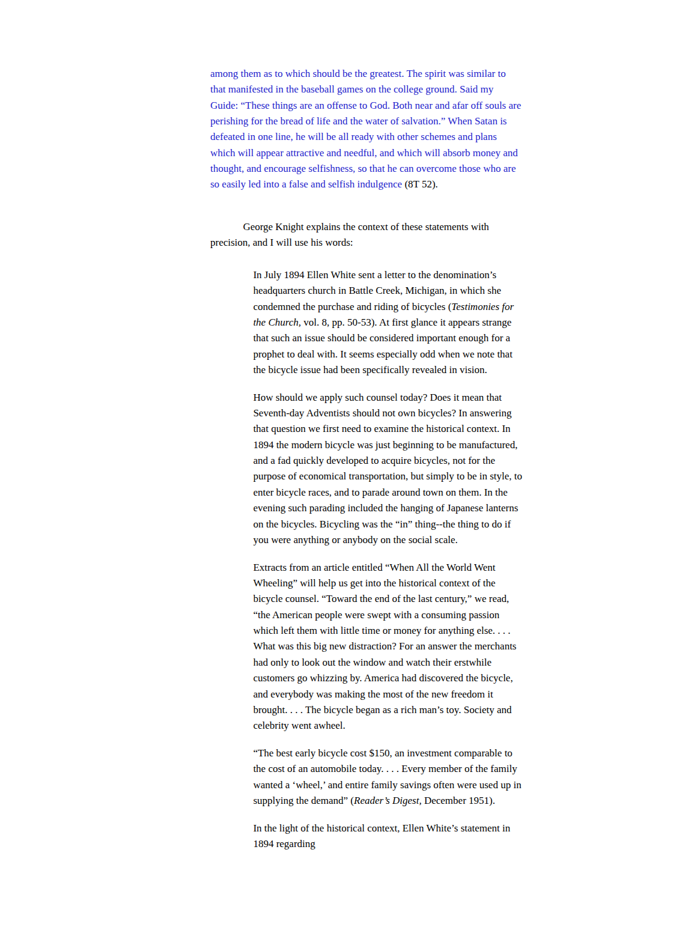among them as to which should be the greatest. The spirit was similar to that manifested in the baseball games on the college ground. Said my Guide: “These things are an offense to God. Both near and afar off souls are perishing for the bread of life and the water of salvation.” When Satan is defeated in one line, he will be all ready with other schemes and plans which will appear attractive and needful, and which will absorb money and thought, and encourage selfishness, so that he can overcome those who are so easily led into a false and selfish indulgence (8T 52).
George Knight explains the context of these statements with precision, and I will use his words:
In July 1894 Ellen White sent a letter to the denomination’s headquarters church in Battle Creek, Michigan, in which she condemned the purchase and riding of bicycles (Testimonies for the Church, vol. 8, pp. 50-53). At first glance it appears strange that such an issue should be considered important enough for a prophet to deal with. It seems especially odd when we note that the bicycle issue had been specifically revealed in vision.
How should we apply such counsel today? Does it mean that Seventh-day Adventists should not own bicycles? In answering that question we first need to examine the historical context. In 1894 the modern bicycle was just beginning to be manufactured, and a fad quickly developed to acquire bicycles, not for the purpose of economical transportation, but simply to be in style, to enter bicycle races, and to parade around town on them. In the evening such parading included the hanging of Japanese lanterns on the bicycles. Bicycling was the “in” thing--the thing to do if you were anything or anybody on the social scale.
Extracts from an article entitled “When All the World Went Wheeling” will help us get into the historical context of the bicycle counsel. “Toward the end of the last century,” we read, “the American people were swept with a consuming passion which left them with little time or money for anything else. . . . What was this big new distraction? For an answer the merchants had only to look out the window and watch their erstwhile customers go whizzing by. America had discovered the bicycle, and everybody was making the most of the new freedom it brought. . . . The bicycle began as a rich man’s toy. Society and celebrity went awheel.
“The best early bicycle cost $150, an investment comparable to the cost of an automobile today. . . . Every member of the family wanted a ‘wheel,’ and entire family savings often were used up in supplying the demand” (Reader’s Digest, December 1951).
In the light of the historical context, Ellen White’s statement in 1894 regarding